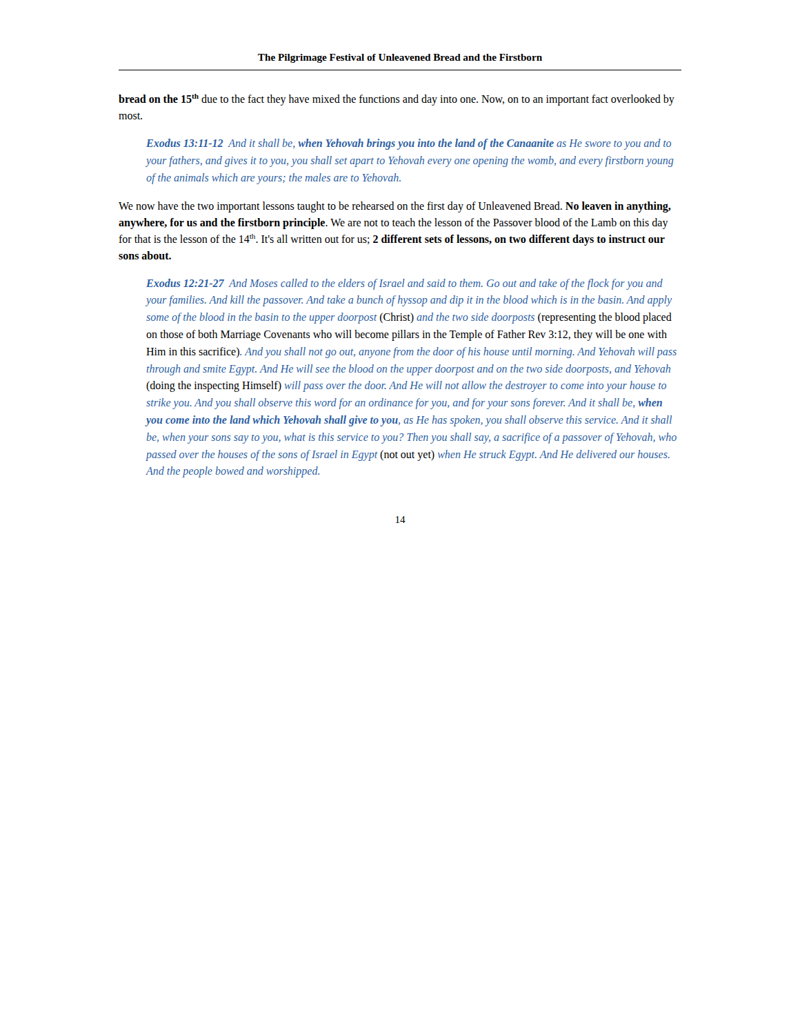The Pilgrimage Festival of Unleavened Bread and the Firstborn
bread on the 15th due to the fact they have mixed the functions and day into one. Now, on to an important fact overlooked by most.
Exodus 13:11-12 And it shall be, when Yehovah brings you into the land of the Canaanite as He swore to you and to your fathers, and gives it to you, you shall set apart to Yehovah every one opening the womb, and every firstborn young of the animals which are yours; the males are to Yehovah.
We now have the two important lessons taught to be rehearsed on the first day of Unleavened Bread. No leaven in anything, anywhere, for us and the firstborn principle. We are not to teach the lesson of the Passover blood of the Lamb on this day for that is the lesson of the 14th. It's all written out for us; 2 different sets of lessons, on two different days to instruct our sons about.
Exodus 12:21-27 And Moses called to the elders of Israel and said to them. Go out and take of the flock for you and your families. And kill the passover. And take a bunch of hyssop and dip it in the blood which is in the basin. And apply some of the blood in the basin to the upper doorpost (Christ) and the two side doorposts (representing the blood placed on those of both Marriage Covenants who will become pillars in the Temple of Father Rev 3:12, they will be one with Him in this sacrifice). And you shall not go out, anyone from the door of his house until morning. And Yehovah will pass through and smite Egypt. And He will see the blood on the upper doorpost and on the two side doorposts, and Yehovah (doing the inspecting Himself) will pass over the door. And He will not allow the destroyer to come into your house to strike you. And you shall observe this word for an ordinance for you, and for your sons forever. And it shall be, when you come into the land which Yehovah shall give to you, as He has spoken, you shall observe this service. And it shall be, when your sons say to you, what is this service to you? Then you shall say, a sacrifice of a passover of Yehovah, who passed over the houses of the sons of Israel in Egypt (not out yet) when He struck Egypt. And He delivered our houses. And the people bowed and worshipped.
14